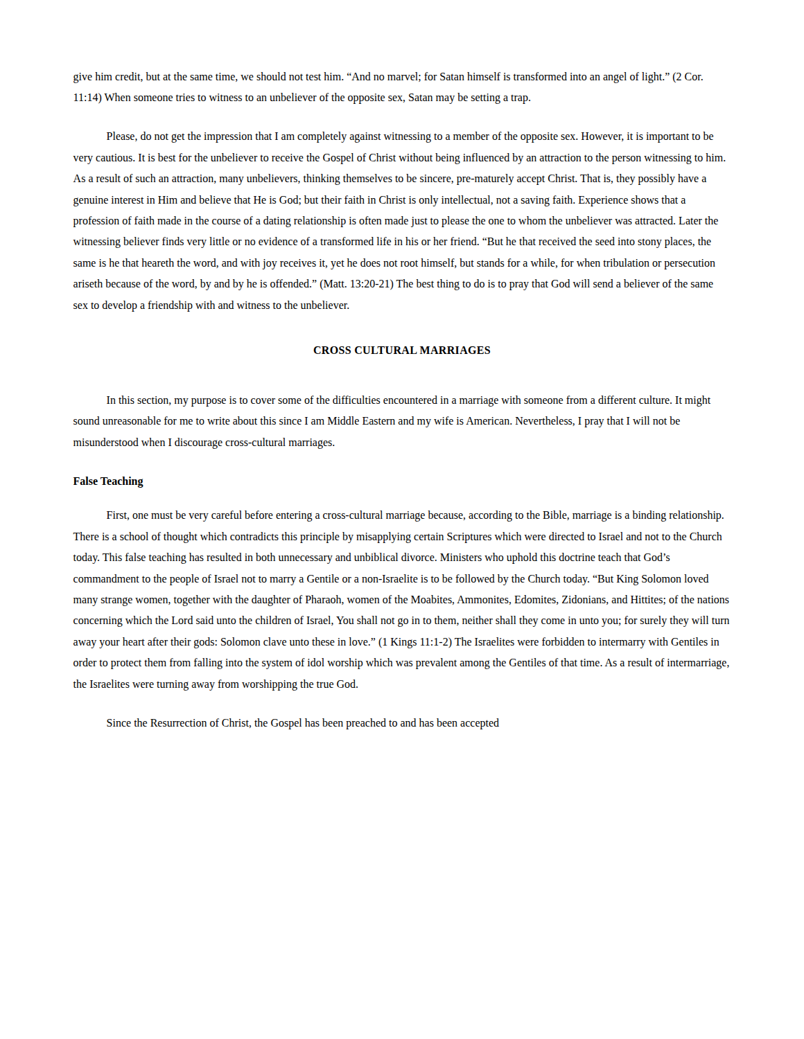give him credit, but at the same time, we should not test him. “And no marvel; for Satan himself is transformed into an angel of light.” (2 Cor. 11:14) When someone tries to witness to an unbeliever of the opposite sex, Satan may be setting a trap.
Please, do not get the impression that I am completely against witnessing to a member of the opposite sex. However, it is important to be very cautious. It is best for the unbeliever to receive the Gospel of Christ without being influenced by an attraction to the person witnessing to him. As a result of such an attraction, many unbelievers, thinking themselves to be sincere, pre-maturely accept Christ. That is, they possibly have a genuine interest in Him and believe that He is God; but their faith in Christ is only intellectual, not a saving faith. Experience shows that a profession of faith made in the course of a dating relationship is often made just to please the one to whom the unbeliever was attracted. Later the witnessing believer finds very little or no evidence of a transformed life in his or her friend. “But he that received the seed into stony places, the same is he that heareth the word, and with joy receives it, yet he does not root himself, but stands for a while, for when tribulation or persecution ariseth because of the word, by and by he is offended.” (Matt. 13:20-21) The best thing to do is to pray that God will send a believer of the same sex to develop a friendship with and witness to the unbeliever.
Cross Cultural Marriages
In this section, my purpose is to cover some of the difficulties encountered in a marriage with someone from a different culture. It might sound unreasonable for me to write about this since I am Middle Eastern and my wife is American. Nevertheless, I pray that I will not be misunderstood when I discourage cross-cultural marriages.
False Teaching
First, one must be very careful before entering a cross-cultural marriage because, according to the Bible, marriage is a binding relationship. There is a school of thought which contradicts this principle by misapplying certain Scriptures which were directed to Israel and not to the Church today. This false teaching has resulted in both unnecessary and unbiblical divorce. Ministers who uphold this doctrine teach that God’s commandment to the people of Israel not to marry a Gentile or a non-Israelite is to be followed by the Church today. “But King Solomon loved many strange women, together with the daughter of Pharaoh, women of the Moabites, Ammonites, Edomites, Zidonians, and Hittites; of the nations concerning which the Lord said unto the children of Israel, You shall not go in to them, neither shall they come in unto you; for surely they will turn away your heart after their gods: Solomon clave unto these in love.” (1 Kings 11:1-2) The Israelites were forbidden to intermarry with Gentiles in order to protect them from falling into the system of idol worship which was prevalent among the Gentiles of that time. As a result of intermarriage, the Israelites were turning away from worshipping the true God.
Since the Resurrection of Christ, the Gospel has been preached to and has been accepted